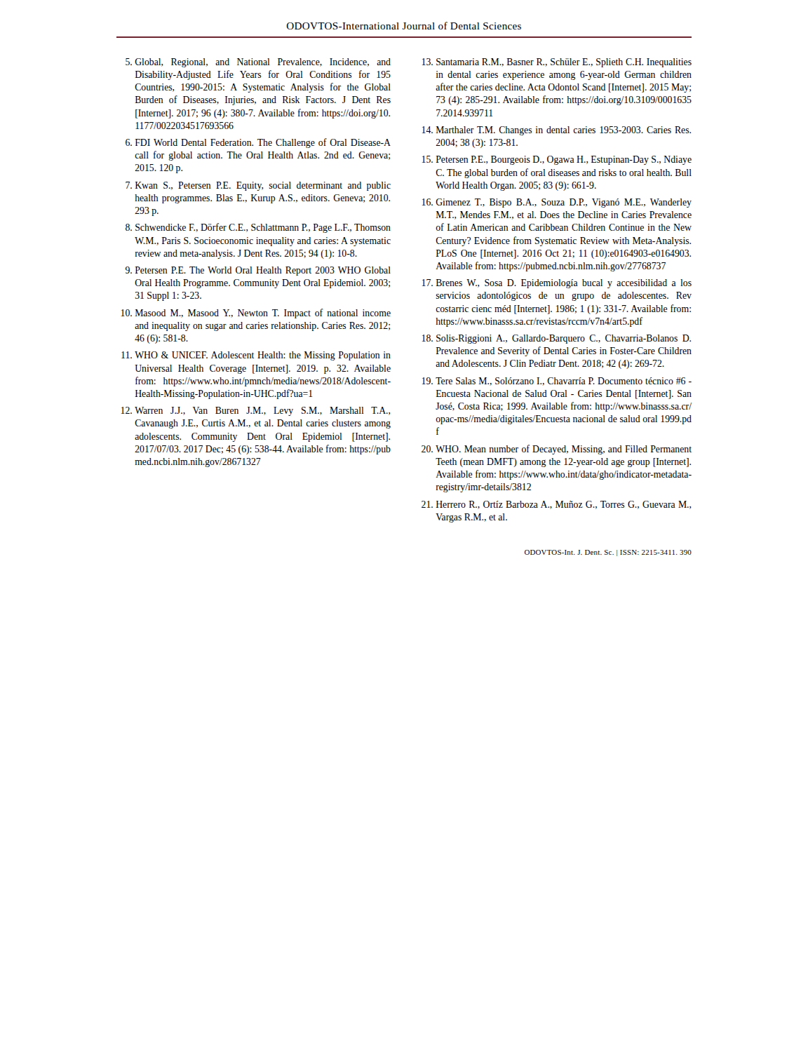ODOVTOS-International Journal of Dental Sciences
Global, Regional, and National Prevalence, Incidence, and Disability-Adjusted Life Years for Oral Conditions for 195 Countries, 1990-2015: A Systematic Analysis for the Global Burden of Diseases, Injuries, and Risk Factors. J Dent Res [Internet]. 2017; 96 (4): 380-7. Available from: https://doi.org/10.1177/0022034517693566
FDI World Dental Federation. The Challenge of Oral Disease-A call for global action. The Oral Health Atlas. 2nd ed. Geneva; 2015. 120 p.
Kwan S., Petersen P.E. Equity, social determinant and public health programmes. Blas E., Kurup A.S., editors. Geneva; 2010. 293 p.
Schwendicke F., Dörfer C.E., Schlattmann P., Page L.F., Thomson W.M., Paris S. Socioeconomic inequality and caries: A systematic review and meta-analysis. J Dent Res. 2015; 94 (1): 10-8.
Petersen P.E. The World Oral Health Report 2003 WHO Global Oral Health Programme. Community Dent Oral Epidemiol. 2003; 31 Suppl 1: 3-23.
Masood M., Masood Y., Newton T. Impact of national income and inequality on sugar and caries relationship. Caries Res. 2012; 46 (6): 581-8.
WHO & UNICEF. Adolescent Health: the Missing Population in Universal Health Coverage [Internet]. 2019. p. 32. Available from: https://www.who.int/pmnch/media/news/2018/Adolescent-Health-Missing-Population-in-UHC.pdf?ua=1
Warren J.J., Van Buren J.M., Levy S.M., Marshall T.A., Cavanaugh J.E., Curtis A.M., et al. Dental caries clusters among adolescents. Community Dent Oral Epidemiol [Internet]. 2017/07/03. 2017 Dec; 45 (6): 538-44. Available from: https://pubmed.ncbi.nlm.nih.gov/28671327
Santamaria R.M., Basner R., Schüler E., Splieth C.H. Inequalities in dental caries experience among 6-year-old German children after the caries decline. Acta Odontol Scand [Internet]. 2015 May; 73 (4): 285-291. Available from: https://doi.org/10.3109/00016357.2014.939711
Marthaler T.M. Changes in dental caries 1953-2003. Caries Res. 2004; 38 (3): 173-81.
Petersen P.E., Bourgeois D., Ogawa H., Estupinan-Day S., Ndiaye C. The global burden of oral diseases and risks to oral health. Bull World Health Organ. 2005; 83 (9): 661-9.
Gimenez T., Bispo B.A., Souza D.P., Viganó M.E., Wanderley M.T., Mendes F.M., et al. Does the Decline in Caries Prevalence of Latin American and Caribbean Children Continue in the New Century? Evidence from Systematic Review with Meta-Analysis. PLoS One [Internet]. 2016 Oct 21; 11 (10):e0164903-e0164903. Available from: https://pubmed.ncbi.nlm.nih.gov/27768737
Brenes W., Sosa D. Epidemiología bucal y accesibilidad a los servicios adontológicos de un grupo de adolescentes. Rev costarric cienc méd [Internet]. 1986; 1 (1): 331-7. Available from: https://www.binasss.sa.cr/revistas/rccm/v7n4/art5.pdf
Solis-Riggioni A., Gallardo-Barquero C., Chavarria-Bolanos D. Prevalence and Severity of Dental Caries in Foster-Care Children and Adolescents. J Clin Pediatr Dent. 2018; 42 (4): 269-72.
Tere Salas M., Solórzano I., Chavarría P. Documento técnico #6 - Encuesta Nacional de Salud Oral - Caries Dental [Internet]. San José, Costa Rica; 1999. Available from: http://www.binasss.sa.cr/opac-ms//media/digitales/Encuesta nacional de salud oral 1999.pdf
WHO. Mean number of Decayed, Missing, and Filled Permanent Teeth (mean DMFT) among the 12-year-old age group [Internet]. Available from: https://www.who.int/data/gho/indicator-metadata-registry/imr-details/3812
Herrero R., Ortíz Barboza A., Muñoz G., Torres G., Guevara M., Vargas R.M., et al.
ODOVTOS-Int. J. Dent. Sc. | ISSN: 2215-3411. 390